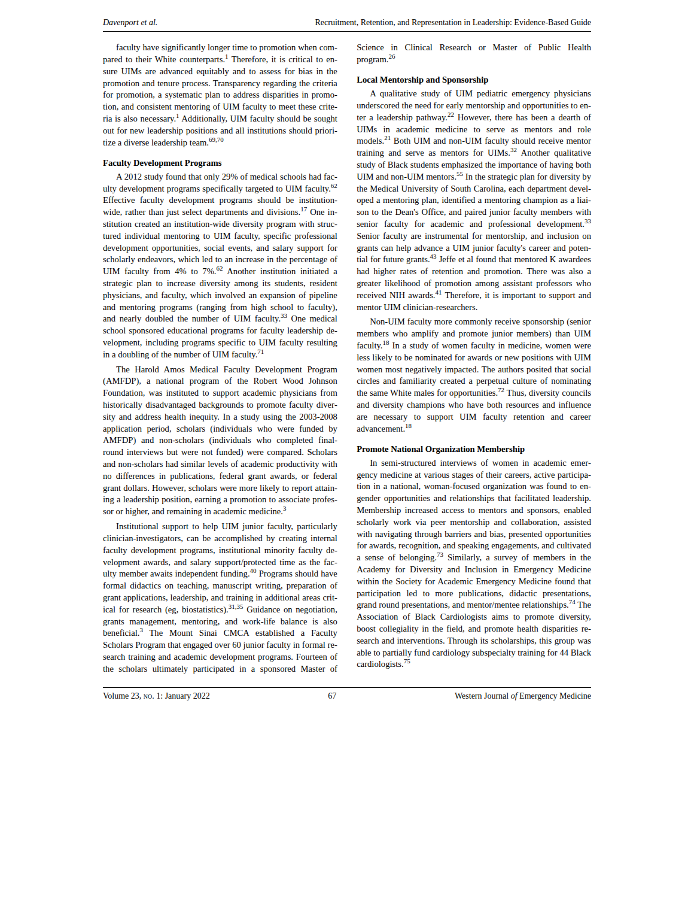Davenport et al.
Recruitment, Retention, and Representation in Leadership: Evidence-Based Guide
faculty have significantly longer time to promotion when compared to their White counterparts.1 Therefore, it is critical to ensure UIMs are advanced equitably and to assess for bias in the promotion and tenure process. Transparency regarding the criteria for promotion, a systematic plan to address disparities in promotion, and consistent mentoring of UIM faculty to meet these criteria is also necessary.1 Additionally, UIM faculty should be sought out for new leadership positions and all institutions should prioritize a diverse leadership team.69,70
Faculty Development Programs
A 2012 study found that only 29% of medical schools had faculty development programs specifically targeted to UIM faculty.62 Effective faculty development programs should be institution-wide, rather than just select departments and divisions.17 One institution created an institution-wide diversity program with structured individual mentoring to UIM faculty, specific professional development opportunities, social events, and salary support for scholarly endeavors, which led to an increase in the percentage of UIM faculty from 4% to 7%.62 Another institution initiated a strategic plan to increase diversity among its students, resident physicians, and faculty, which involved an expansion of pipeline and mentoring programs (ranging from high school to faculty), and nearly doubled the number of UIM faculty.33 One medical school sponsored educational programs for faculty leadership development, including programs specific to UIM faculty resulting in a doubling of the number of UIM faculty.71
The Harold Amos Medical Faculty Development Program (AMFDP), a national program of the Robert Wood Johnson Foundation, was instituted to support academic physicians from historically disadvantaged backgrounds to promote faculty diversity and address health inequity. In a study using the 2003-2008 application period, scholars (individuals who were funded by AMFDP) and non-scholars (individuals who completed final-round interviews but were not funded) were compared. Scholars and non-scholars had similar levels of academic productivity with no differences in publications, federal grant awards, or federal grant dollars. However, scholars were more likely to report attaining a leadership position, earning a promotion to associate professor or higher, and remaining in academic medicine.3
Institutional support to help UIM junior faculty, particularly clinician-investigators, can be accomplished by creating internal faculty development programs, institutional minority faculty development awards, and salary support/protected time as the faculty member awaits independent funding.40 Programs should have formal didactics on teaching, manuscript writing, preparation of grant applications, leadership, and training in additional areas critical for research (eg, biostatistics).31,35 Guidance on negotiation, grants management, mentoring, and work-life balance is also beneficial.3 The Mount Sinai CMCA established a Faculty Scholars Program that engaged over 60 junior faculty in formal research training and academic development programs. Fourteen of the scholars ultimately participated in a sponsored Master of Science in Clinical Research or Master of Public Health program.26
Local Mentorship and Sponsorship
A qualitative study of UIM pediatric emergency physicians underscored the need for early mentorship and opportunities to enter a leadership pathway.22 However, there has been a dearth of UIMs in academic medicine to serve as mentors and role models.21 Both UIM and non-UIM faculty should receive mentor training and serve as mentors for UIMs.32 Another qualitative study of Black students emphasized the importance of having both UIM and non-UIM mentors.55 In the strategic plan for diversity by the Medical University of South Carolina, each department developed a mentoring plan, identified a mentoring champion as a liaison to the Dean's Office, and paired junior faculty members with senior faculty for academic and professional development.33 Senior faculty are instrumental for mentorship, and inclusion on grants can help advance a UIM junior faculty's career and potential for future grants.43 Jeffe et al found that mentored K awardees had higher rates of retention and promotion. There was also a greater likelihood of promotion among assistant professors who received NIH awards.41 Therefore, it is important to support and mentor UIM clinician-researchers.
Non-UIM faculty more commonly receive sponsorship (senior members who amplify and promote junior members) than UIM faculty.18 In a study of women faculty in medicine, women were less likely to be nominated for awards or new positions with UIM women most negatively impacted. The authors posited that social circles and familiarity created a perpetual culture of nominating the same White males for opportunities.72 Thus, diversity councils and diversity champions who have both resources and influence are necessary to support UIM faculty retention and career advancement.18
Promote National Organization Membership
In semi-structured interviews of women in academic emergency medicine at various stages of their careers, active participation in a national, woman-focused organization was found to engender opportunities and relationships that facilitated leadership. Membership increased access to mentors and sponsors, enabled scholarly work via peer mentorship and collaboration, assisted with navigating through barriers and bias, presented opportunities for awards, recognition, and speaking engagements, and cultivated a sense of belonging.73 Similarly, a survey of members in the Academy for Diversity and Inclusion in Emergency Medicine within the Society for Academic Emergency Medicine found that participation led to more publications, didactic presentations, grand round presentations, and mentor/mentee relationships.74 The Association of Black Cardiologists aims to promote diversity, boost collegiality in the field, and promote health disparities research and interventions. Through its scholarships, this group was able to partially fund cardiology subspecialty training for 44 Black cardiologists.75
Volume 23, no. 1: January 2022
67
Western Journal of Emergency Medicine